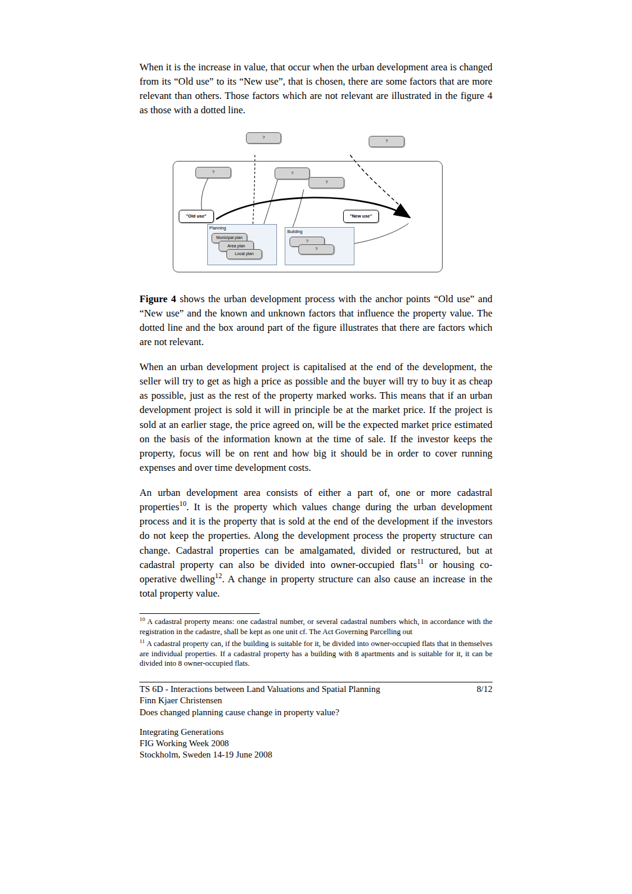When it is the increase in value, that occur when the urban development area is changed from its “Old use” to its “New use”, that is chosen, there are some factors that are more relevant than others. Those factors which are not relevant are illustrated in the figure 4 as those with a dotted line.
?
?
?
?
?
"Old use"
"New use"
Planning
Municipal plan
Area plan
Local plan
Building
?
?
Figure 4 shows the urban development process with the anchor points “Old use” and “New use” and the known and unknown factors that influence the property value. The dotted line and the box around part of the figure illustrates that there are factors which are not relevant.
When an urban development project is capitalised at the end of the development, the seller will try to get as high a price as possible and the buyer will try to buy it as cheap as possible, just as the rest of the property marked works. This means that if an urban development project is sold it will in principle be at the market price. If the project is sold at an earlier stage, the price agreed on, will be the expected market price estimated on the basis of the information known at the time of sale. If the investor keeps the property, focus will be on rent and how big it should be in order to cover running expenses and over time development costs.
An urban development area consists of either a part of, one or more cadastral properties10. It is the property which values change during the urban development process and it is the property that is sold at the end of the development if the investors do not keep the properties. Along the development process the property structure can change. Cadastral properties can be amalgamated, divided or restructured, but at cadastral property can also be divided into owner-occupied flats11 or housing co-operative dwelling12. A change in property structure can also cause an increase in the total property value.
10 A cadastral property means: one cadastral number, or several cadastral numbers which, in accordance with the registration in the cadastre, shall be kept as one unit cf. The Act Governing Parcelling out
11 A cadastral property can, if the building is suitable for it, be divided into owner-occupied flats that in themselves are individual properties. If a cadastral property has a building with 8 apartments and is suitable for it, it can be divided into 8 owner-occupied flats.
8/12
TS 6D - Interactions between Land Valuations and Spatial Planning
Finn Kjaer Christensen
Does changed planning cause change in property value?
Integrating Generations
FIG Working Week 2008
Stockholm, Sweden 14-19 June 2008